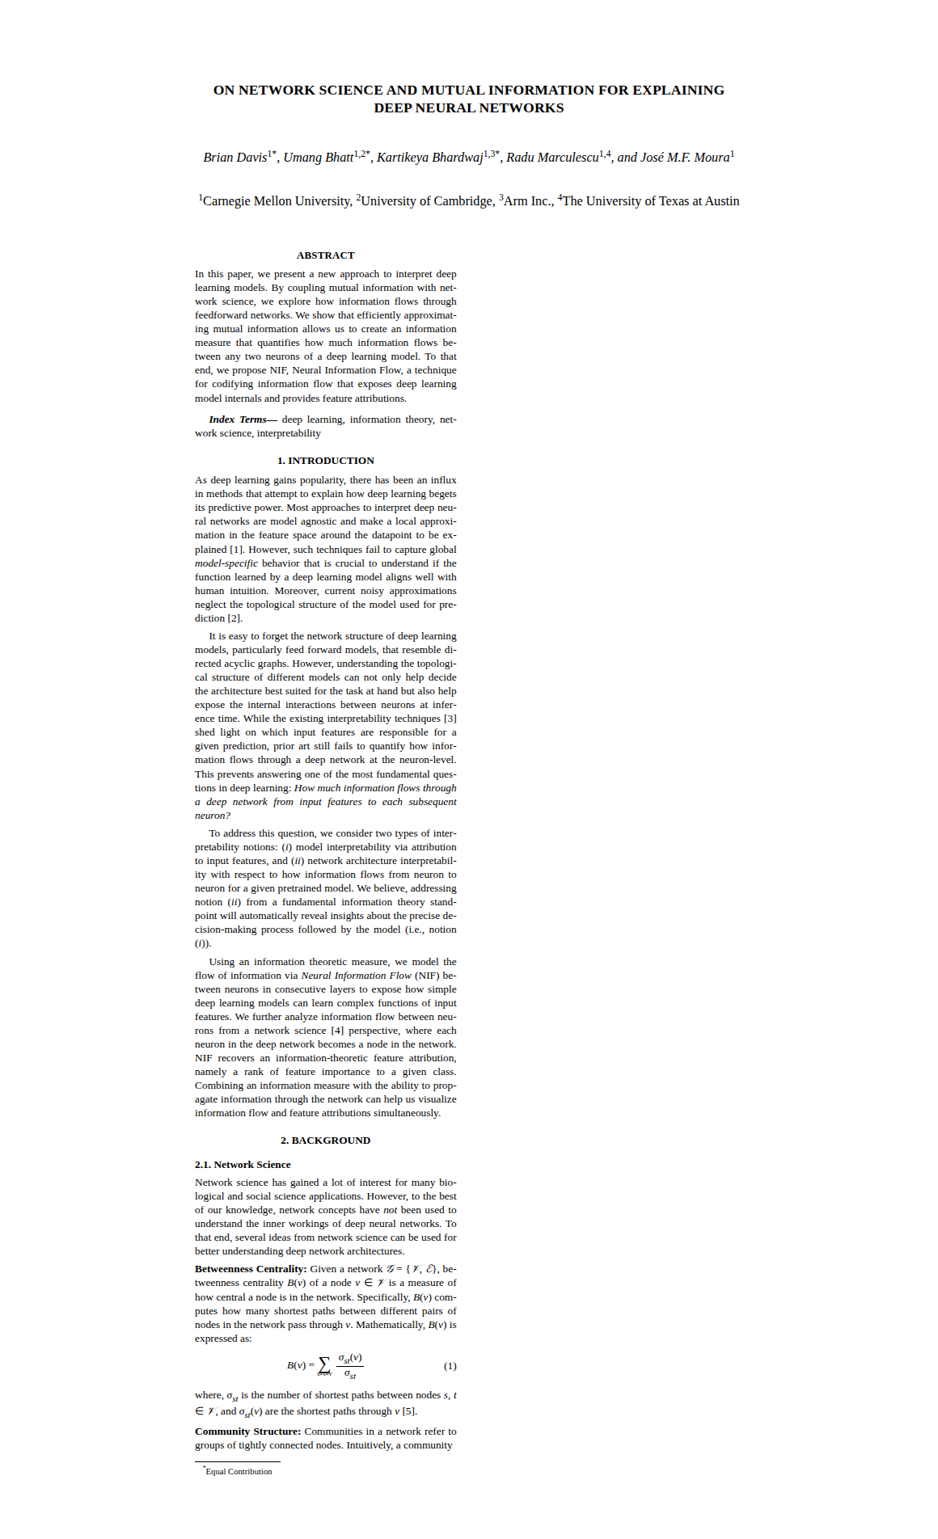On Network Science and Mutual Information for Explaining Deep Neural Networks
Brian Davis1*, Umang Bhatt1,2*, Kartikeya Bhardwaj1,3*, Radu Marculescu1,4, and José M.F. Moura1
1Carnegie Mellon University, 2University of Cambridge, 3Arm Inc., 4The University of Texas at Austin
ABSTRACT
In this paper, we present a new approach to interpret deep learning models. By coupling mutual information with network science, we explore how information flows through feedforward networks. We show that efficiently approximating mutual information allows us to create an information measure that quantifies how much information flows between any two neurons of a deep learning model. To that end, we propose NIF, Neural Information Flow, a technique for codifying information flow that exposes deep learning model internals and provides feature attributions.
Index Terms— deep learning, information theory, network science, interpretability
1. Introduction
As deep learning gains popularity, there has been an influx in methods that attempt to explain how deep learning begets its predictive power. Most approaches to interpret deep neural networks are model agnostic and make a local approximation in the feature space around the datapoint to be explained [1]. However, such techniques fail to capture global model-specific behavior that is crucial to understand if the function learned by a deep learning model aligns well with human intuition. Moreover, current noisy approximations neglect the topological structure of the model used for prediction [2].
It is easy to forget the network structure of deep learning models, particularly feed forward models, that resemble directed acyclic graphs. However, understanding the topological structure of different models can not only help decide the architecture best suited for the task at hand but also help expose the internal interactions between neurons at inference time. While the existing interpretability techniques [3] shed light on which input features are responsible for a given prediction, prior art still fails to quantify how information flows through a deep network at the neuron-level. This prevents answering one of the most fundamental questions in deep learning: How much information flows through a deep network from input features to each subsequent neuron?
To address this question, we consider two types of interpretability notions: (i) model interpretability via attribution to input features, and (ii) network architecture interpretability with respect to how information flows from neuron to neuron for a given pretrained model. We believe, addressing notion (ii) from a fundamental information theory standpoint will automatically reveal insights about the precise decision-making process followed by the model (i.e., notion (i)).
Using an information theoretic measure, we model the flow of information via Neural Information Flow (NIF) between neurons in consecutive layers to expose how simple deep learning models can learn complex functions of input features. We further analyze information flow between neurons from a network science [4] perspective, where each neuron in the deep network becomes a node in the network. NIF recovers an information-theoretic feature attribution, namely a rank of feature importance to a given class. Combining an information measure with the ability to propagate information through the network can help us visualize information flow and feature attributions simultaneously.
2. Background
2.1. Network Science
Network science has gained a lot of interest for many biological and social science applications. However, to the best of our knowledge, network concepts have not been used to understand the inner workings of deep neural networks. To that end, several ideas from network science can be used for better understanding deep network architectures.
Betweenness Centrality: Given a network 𝒢 = {𝒱, ℰ}, betweenness centrality B(v) of a node v ∈ 𝒱 is a measure of how central a node is in the network. Specifically, B(v) computes how many shortest paths between different pairs of nodes in the network pass through v. Mathematically, B(v) is expressed as:
B(v) = ∑s≠t≠v σst(v) σst (1)
where, σst is the number of shortest paths between nodes s, t ∈ 𝒱, and σst(v) are the shortest paths through v [5].
Community Structure: Communities in a network refer to groups of tightly connected nodes. Intuitively, a community
*Equal Contribution